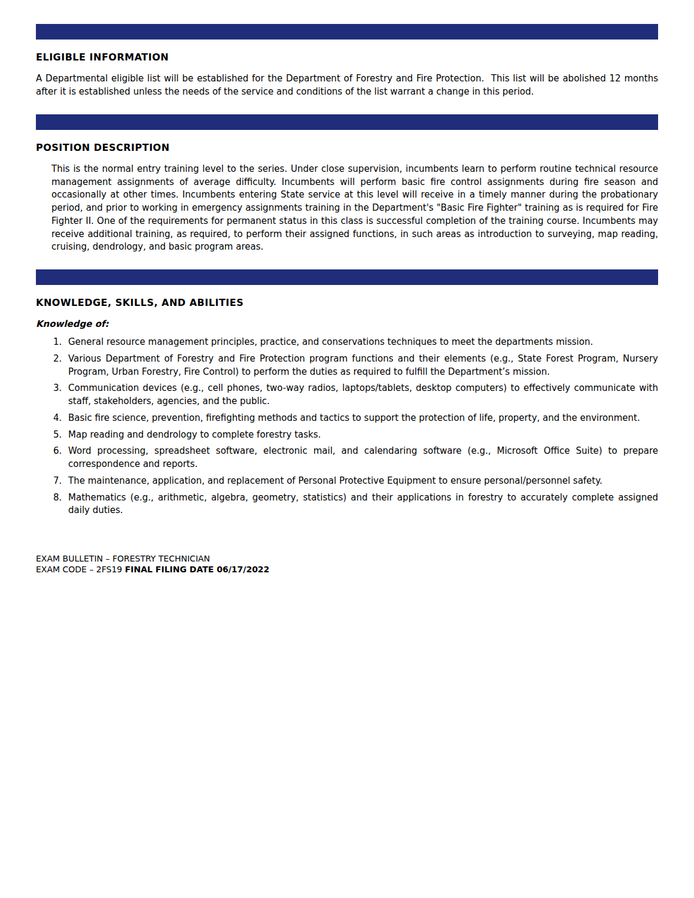ELIGIBLE INFORMATION
A Departmental eligible list will be established for the Department of Forestry and Fire Protection. This list will be abolished 12 months after it is established unless the needs of the service and conditions of the list warrant a change in this period.
POSITION DESCRIPTION
This is the normal entry training level to the series. Under close supervision, incumbents learn to perform routine technical resource management assignments of average difficulty. Incumbents will perform basic fire control assignments during fire season and occasionally at other times. Incumbents entering State service at this level will receive in a timely manner during the probationary period, and prior to working in emergency assignments training in the Department's "Basic Fire Fighter" training as is required for Fire Fighter II. One of the requirements for permanent status in this class is successful completion of the training course. Incumbents may receive additional training, as required, to perform their assigned functions, in such areas as introduction to surveying, map reading, cruising, dendrology, and basic program areas.
KNOWLEDGE, SKILLS, AND ABILITIES
Knowledge of:
General resource management principles, practice, and conservations techniques to meet the departments mission.
Various Department of Forestry and Fire Protection program functions and their elements (e.g., State Forest Program, Nursery Program, Urban Forestry, Fire Control) to perform the duties as required to fulfill the Department’s mission.
Communication devices (e.g., cell phones, two-way radios, laptops/tablets, desktop computers) to effectively communicate with staff, stakeholders, agencies, and the public.
Basic fire science, prevention, firefighting methods and tactics to support the protection of life, property, and the environment.
Map reading and dendrology to complete forestry tasks.
Word processing, spreadsheet software, electronic mail, and calendaring software (e.g., Microsoft Office Suite) to prepare correspondence and reports.
The maintenance, application, and replacement of Personal Protective Equipment to ensure personal/personnel safety.
Mathematics (e.g., arithmetic, algebra, geometry, statistics) and their applications in forestry to accurately complete assigned daily duties.
EXAM BULLETIN – FORESTRY TECHNICIAN
EXAM CODE – 2FS19 FINAL FILING DATE 06/17/2022